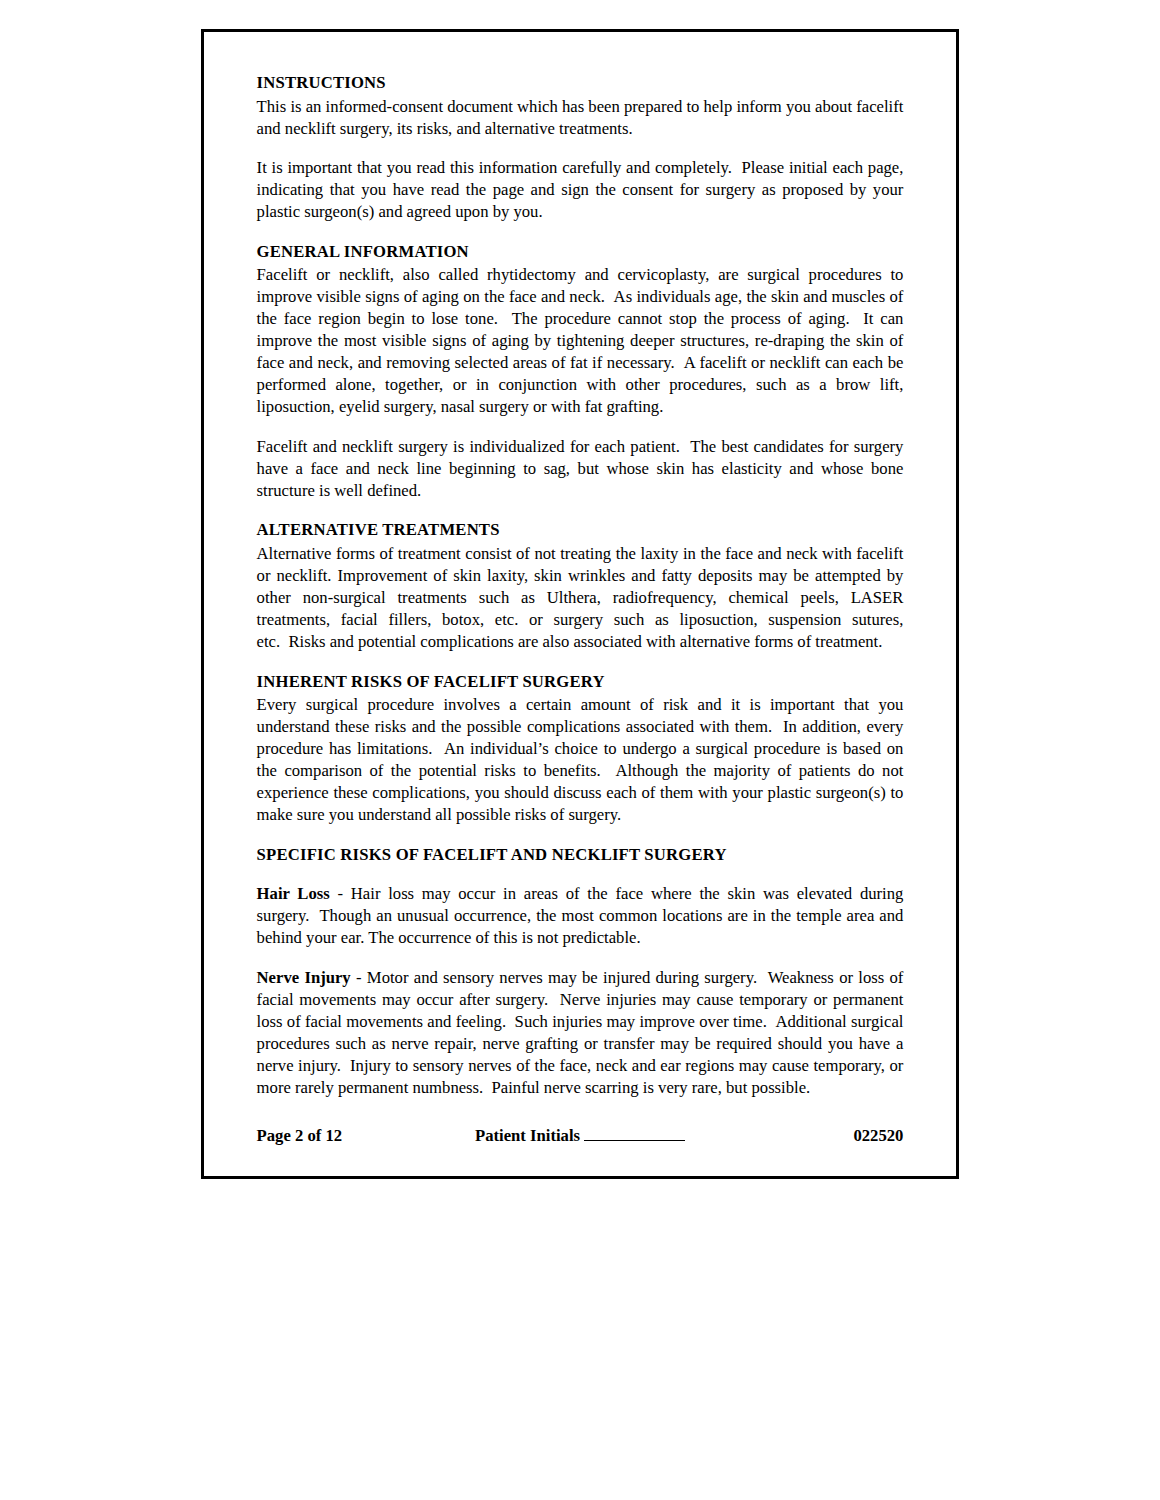INSTRUCTIONS
This is an informed-consent document which has been prepared to help inform you about facelift and necklift surgery, its risks, and alternative treatments.
It is important that you read this information carefully and completely. Please initial each page, indicating that you have read the page and sign the consent for surgery as proposed by your plastic surgeon(s) and agreed upon by you.
GENERAL INFORMATION
Facelift or necklift, also called rhytidectomy and cervicoplasty, are surgical procedures to improve visible signs of aging on the face and neck. As individuals age, the skin and muscles of the face region begin to lose tone. The procedure cannot stop the process of aging. It can improve the most visible signs of aging by tightening deeper structures, re-draping the skin of face and neck, and removing selected areas of fat if necessary. A facelift or necklift can each be performed alone, together, or in conjunction with other procedures, such as a brow lift, liposuction, eyelid surgery, nasal surgery or with fat grafting.
Facelift and necklift surgery is individualized for each patient. The best candidates for surgery have a face and neck line beginning to sag, but whose skin has elasticity and whose bone structure is well defined.
ALTERNATIVE TREATMENTS
Alternative forms of treatment consist of not treating the laxity in the face and neck with facelift or necklift. Improvement of skin laxity, skin wrinkles and fatty deposits may be attempted by other non-surgical treatments such as Ulthera, radiofrequency, chemical peels, LASER treatments, facial fillers, botox, etc. or surgery such as liposuction, suspension sutures, etc. Risks and potential complications are also associated with alternative forms of treatment.
INHERENT RISKS OF FACELIFT SURGERY
Every surgical procedure involves a certain amount of risk and it is important that you understand these risks and the possible complications associated with them. In addition, every procedure has limitations. An individual’s choice to undergo a surgical procedure is based on the comparison of the potential risks to benefits. Although the majority of patients do not experience these complications, you should discuss each of them with your plastic surgeon(s) to make sure you understand all possible risks of surgery.
SPECIFIC RISKS OF FACELIFT AND NECKLIFT SURGERY
Hair Loss - Hair loss may occur in areas of the face where the skin was elevated during surgery. Though an unusual occurrence, the most common locations are in the temple area and behind your ear. The occurrence of this is not predictable.
Nerve Injury - Motor and sensory nerves may be injured during surgery. Weakness or loss of facial movements may occur after surgery. Nerve injuries may cause temporary or permanent loss of facial movements and feeling. Such injuries may improve over time. Additional surgical procedures such as nerve repair, nerve grafting or transfer may be required should you have a nerve injury. Injury to sensory nerves of the face, neck and ear regions may cause temporary, or more rarely permanent numbness. Painful nerve scarring is very rare, but possible.
Page 2 of 12
Patient Initials
022520